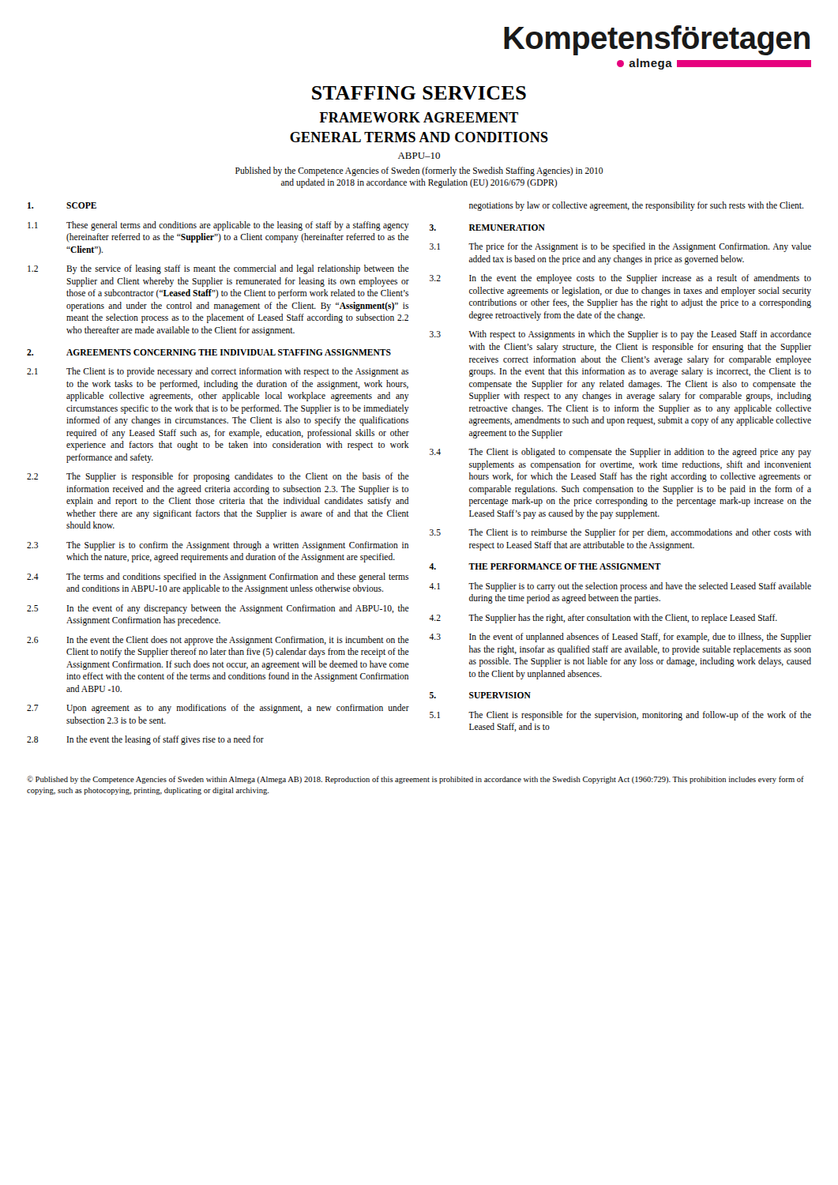Kompetensföretagen
almega
STAFFING SERVICES
FRAMEWORK AGREEMENT
GENERAL TERMS AND CONDITIONS
ABPU–10
Published by the Competence Agencies of Sweden (formerly the Swedish Staffing Agencies) in 2010
and updated in 2018 in accordance with Regulation (EU) 2016/679 (GDPR)
1.
Scope
1.1
These general terms and conditions are applicable to the leasing of staff by a staffing agency (hereinafter referred to as the “Supplier”) to a Client company (hereinafter referred to as the “Client”).
1.2
By the service of leasing staff is meant the commercial and legal relationship between the Supplier and Client whereby the Supplier is remunerated for leasing its own employees or those of a subcontractor (“Leased Staff”) to the Client to perform work related to the Client’s operations and under the control and management of the Client. By “Assignment(s)” is meant the selection process as to the placement of Leased Staff according to subsection 2.2 who thereafter are made available to the Client for assignment.
2.
Agreements concerning the individual staffing assignments
2.1
The Client is to provide necessary and correct information with respect to the Assignment as to the work tasks to be performed, including the duration of the assignment, work hours, applicable collective agreements, other applicable local workplace agreements and any circumstances specific to the work that is to be performed. The Supplier is to be immediately informed of any changes in circumstances. The Client is also to specify the qualifications required of any Leased Staff such as, for example, education, professional skills or other experience and factors that ought to be taken into consideration with respect to work performance and safety.
2.2
The Supplier is responsible for proposing candidates to the Client on the basis of the information received and the agreed criteria according to subsection 2.3. The Supplier is to explain and report to the Client those criteria that the individual candidates satisfy and whether there are any significant factors that the Supplier is aware of and that the Client should know.
2.3
The Supplier is to confirm the Assignment through a written Assignment Confirmation in which the nature, price, agreed requirements and duration of the Assignment are specified.
2.4
The terms and conditions specified in the Assignment Confirmation and these general terms and conditions in ABPU-10 are applicable to the Assignment unless otherwise obvious.
2.5
In the event of any discrepancy between the Assignment Confirmation and ABPU-10, the Assignment Confirmation has precedence.
2.6
In the event the Client does not approve the Assignment Confirmation, it is incumbent on the Client to notify the Supplier thereof no later than five (5) calendar days from the receipt of the Assignment Confirmation. If such does not occur, an agreement will be deemed to have come into effect with the content of the terms and conditions found in the Assignment Confirmation and ABPU -10.
2.7
Upon agreement as to any modifications of the assignment, a new confirmation under subsection 2.3 is to be sent.
2.8
In the event the leasing of staff gives rise to a need for
negotiations by law or collective agreement, the responsibility for such rests with the Client.
3.
Remuneration
3.1
The price for the Assignment is to be specified in the Assignment Confirmation. Any value added tax is based on the price and any changes in price as governed below.
3.2
In the event the employee costs to the Supplier increase as a result of amendments to collective agreements or legislation, or due to changes in taxes and employer social security contributions or other fees, the Supplier has the right to adjust the price to a corresponding degree retroactively from the date of the change.
3.3
With respect to Assignments in which the Supplier is to pay the Leased Staff in accordance with the Client’s salary structure, the Client is responsible for ensuring that the Supplier receives correct information about the Client’s average salary for comparable employee groups. In the event that this information as to average salary is incorrect, the Client is to compensate the Supplier for any related damages. The Client is also to compensate the Supplier with respect to any changes in average salary for comparable groups, including retroactive changes. The Client is to inform the Supplier as to any applicable collective agreements, amendments to such and upon request, submit a copy of any applicable collective agreement to the Supplier
3.4
The Client is obligated to compensate the Supplier in addition to the agreed price any pay supplements as compensation for overtime, work time reductions, shift and inconvenient hours work, for which the Leased Staff has the right according to collective agreements or comparable regulations. Such compensation to the Supplier is to be paid in the form of a percentage mark-up on the price corresponding to the percentage mark-up increase on the Leased Staff’s pay as caused by the pay supplement.
3.5
The Client is to reimburse the Supplier for per diem, accommodations and other costs with respect to Leased Staff that are attributable to the Assignment.
4.
The performance of the assignment
4.1
The Supplier is to carry out the selection process and have the selected Leased Staff available during the time period as agreed between the parties.
4.2
The Supplier has the right, after consultation with the Client, to replace Leased Staff.
4.3
In the event of unplanned absences of Leased Staff, for example, due to illness, the Supplier has the right, insofar as qualified staff are available, to provide suitable replacements as soon as possible. The Supplier is not liable for any loss or damage, including work delays, caused to the Client by unplanned absences.
5.
Supervision
5.1
The Client is responsible for the supervision, monitoring and follow-up of the work of the Leased Staff, and is to
© Published by the Competence Agencies of Sweden within Almega (Almega AB) 2018. Reproduction of this agreement is prohibited in accordance with the Swedish Copyright Act (1960:729). This prohibition includes every form of copying, such as photocopying, printing, duplicating or digital archiving.